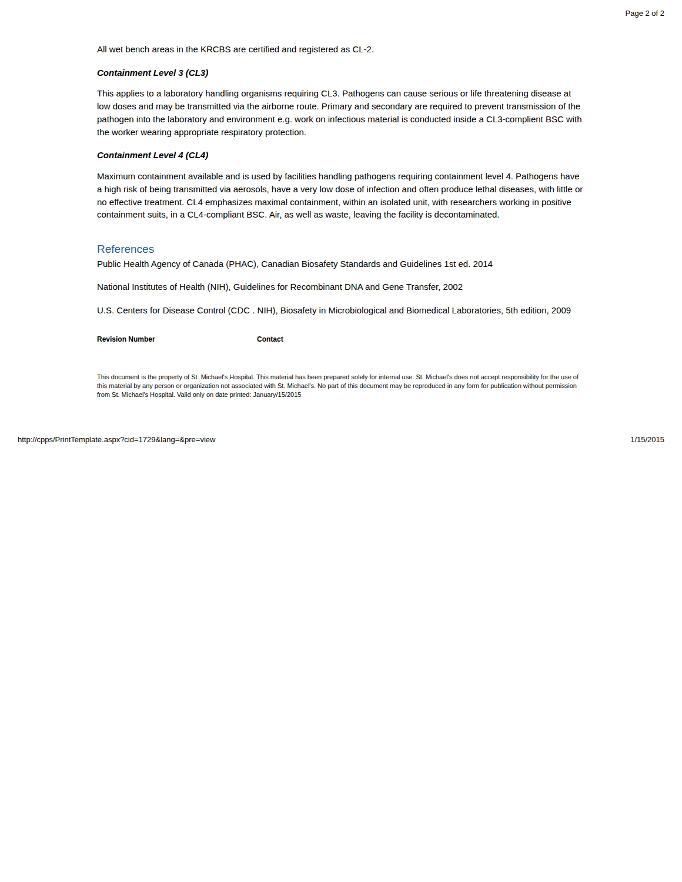Page 2 of 2
All wet bench areas in the KRCBS are certified and registered as CL-2.
Containment Level 3 (CL3)
This applies to a laboratory handling organisms requiring CL3. Pathogens can cause serious or life threatening disease at low doses and may be transmitted via the airborne route. Primary and secondary are required to prevent transmission of the pathogen into the laboratory and environment e.g. work on infectious material is conducted inside a CL3-complient BSC with the worker wearing appropriate respiratory protection.
Containment Level 4 (CL4)
Maximum containment available and is used by facilities handling pathogens requiring containment level 4. Pathogens have a high risk of being transmitted via aerosols, have a very low dose of infection and often produce lethal diseases, with little or no effective treatment. CL4 emphasizes maximal containment, within an isolated unit, with researchers working in positive containment suits, in a CL4-compliant BSC. Air, as well as waste, leaving the facility is decontaminated.
References
Public Health Agency of Canada (PHAC), Canadian Biosafety Standards and Guidelines 1st ed. 2014
National Institutes of Health (NIH), Guidelines for Recombinant DNA and Gene Transfer, 2002
U.S. Centers for Disease Control (CDC . NIH), Biosafety in Microbiological and Biomedical Laboratories, 5th edition, 2009
Revision Number Contact
This document is the property of St. Michael's Hospital. This material has been prepared solely for internal use. St. Michael's does not accept responsibility for the use of this material by any person or organization not associated with St. Michael's. No part of this document may be reproduced in any form for publication without permission from St. Michael's Hospital. Valid only on date printed: January/15/2015
http://cpps/PrintTemplate.aspx?cid=1729&lang=&pre=view 1/15/2015